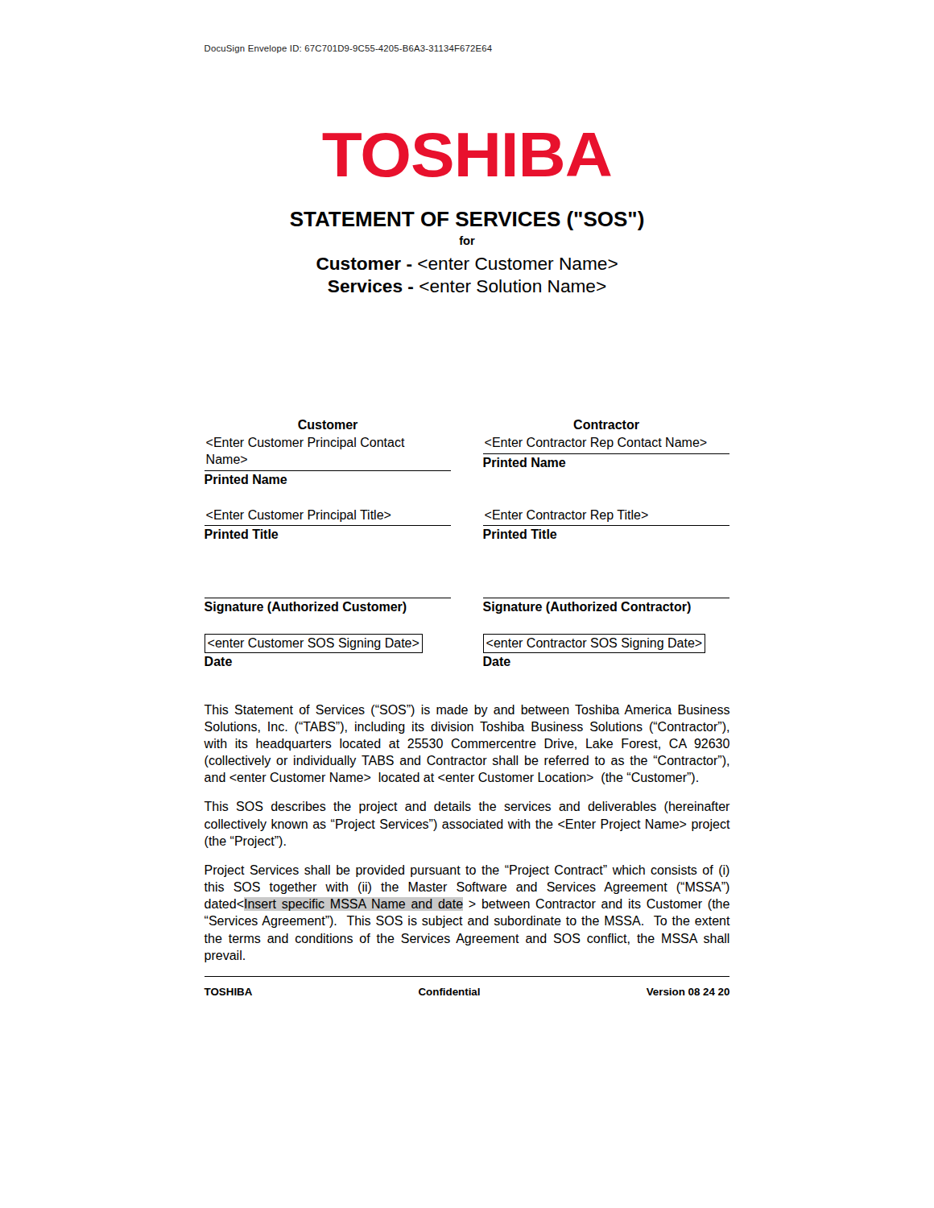DocuSign Envelope ID: 67C701D9-9C55-4205-B6A3-31134F672E64
TOSHIBA
STATEMENT OF SERVICES ("SOS")
for
Customer - <enter Customer Name>
Services - <enter Solution Name>
| Customer | | Contractor |
| <Enter Customer Principal Contact Name> Printed Name | | <Enter Contractor Rep Contact Name> Printed Name |
| <Enter Customer Principal Title> Printed Title | | <Enter Contractor Rep Title> Printed Title |
| Signature (Authorized Customer) | | Signature (Authorized Contractor) |
| <enter Customer SOS Signing Date> Date | | <enter Contractor SOS Signing Date> Date |
This Statement of Services (“SOS”) is made by and between Toshiba America Business Solutions, Inc. (“TABS”), including its division Toshiba Business Solutions (“Contractor”), with its headquarters located at 25530 Commercentre Drive, Lake Forest, CA 92630 (collectively or individually TABS and Contractor shall be referred to as the “Contractor”), and <enter Customer Name> located at <enter Customer Location> (the “Customer”).
This SOS describes the project and details the services and deliverables (hereinafter collectively known as “Project Services”) associated with the <Enter Project Name> project (the “Project”).
Project Services shall be provided pursuant to the “Project Contract” which consists of (i) this SOS together with (ii) the Master Software and Services Agreement (“MSSA”) dated<Insert specific MSSA Name and date > between Contractor and its Customer (the “Services Agreement”). This SOS is subject and subordinate to the MSSA. To the extent the terms and conditions of the Services Agreement and SOS conflict, the MSSA shall prevail.
TOSHIBA
Confidential
Version 08 24 20